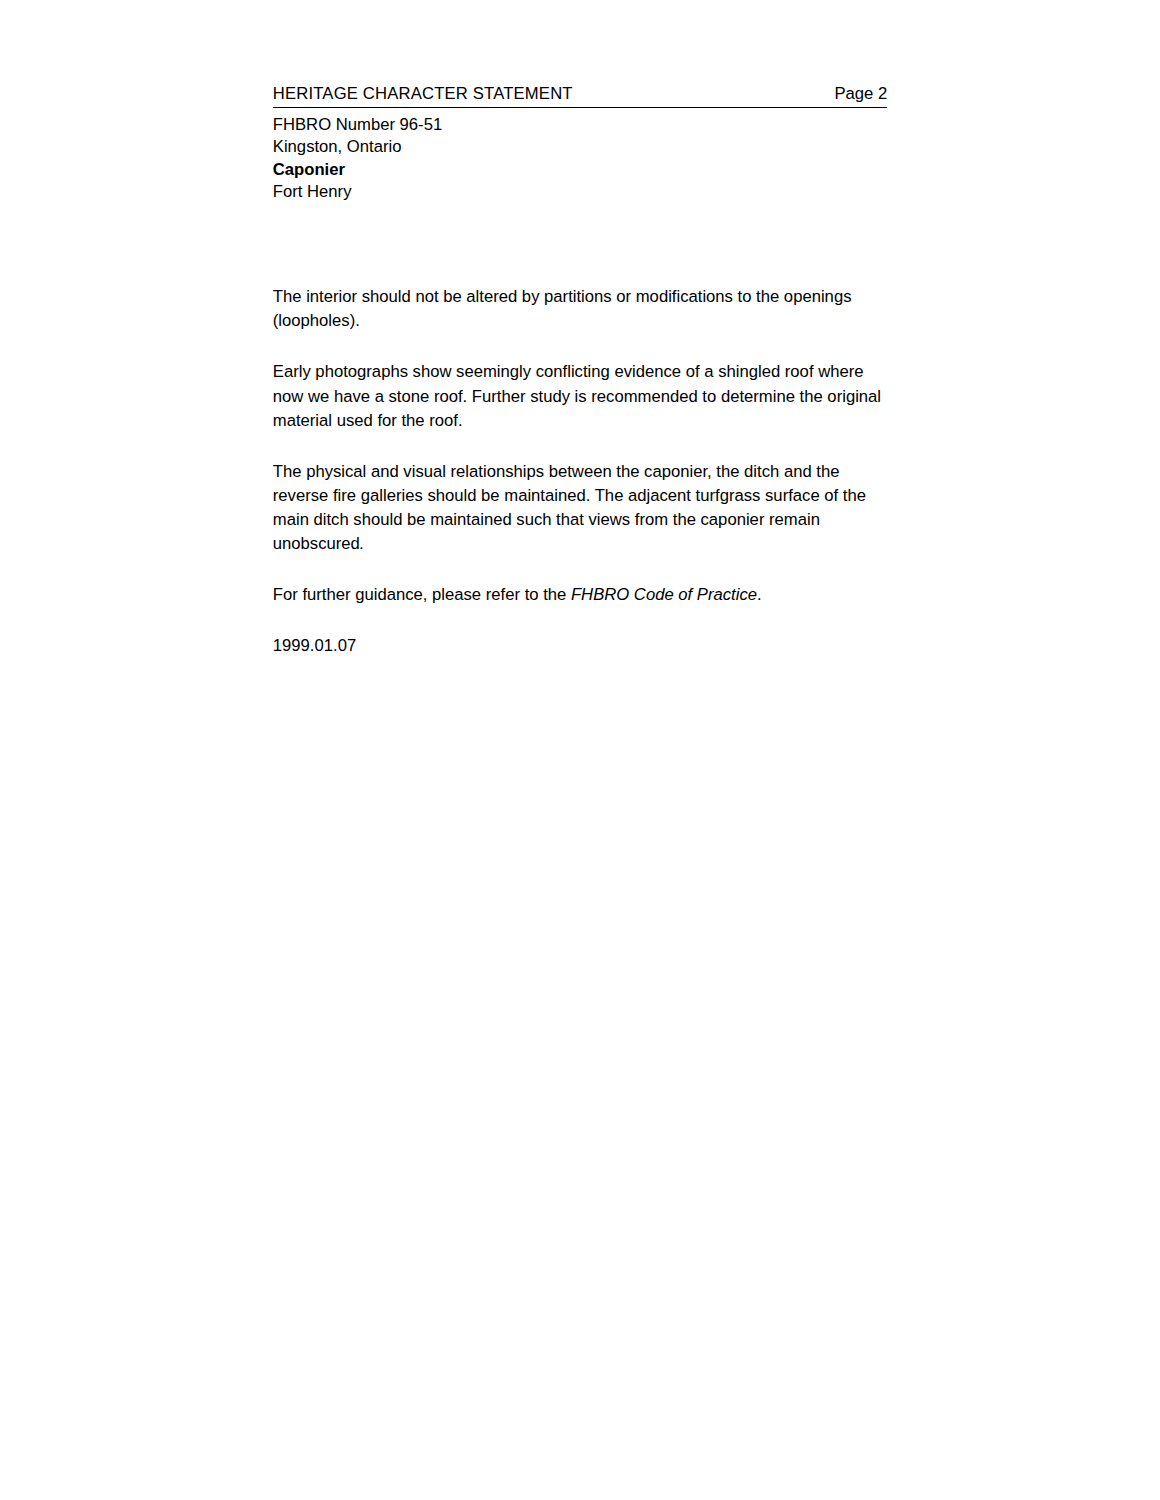Heritage Character Statement Page 2
FHBRO Number 96-51
Kingston, Ontario
Caponier
Fort Henry
The interior should not be altered by partitions or modifications to the openings (loopholes).
Early photographs show seemingly conflicting evidence of a shingled roof where now we have a stone roof. Further study is recommended to determine the original material used for the roof.
The physical and visual relationships between the caponier, the ditch and the reverse fire galleries should be maintained. The adjacent turfgrass surface of the main ditch should be maintained such that views from the caponier remain unobscured.
For further guidance, please refer to the FHBRO Code of Practice.
1999.01.07